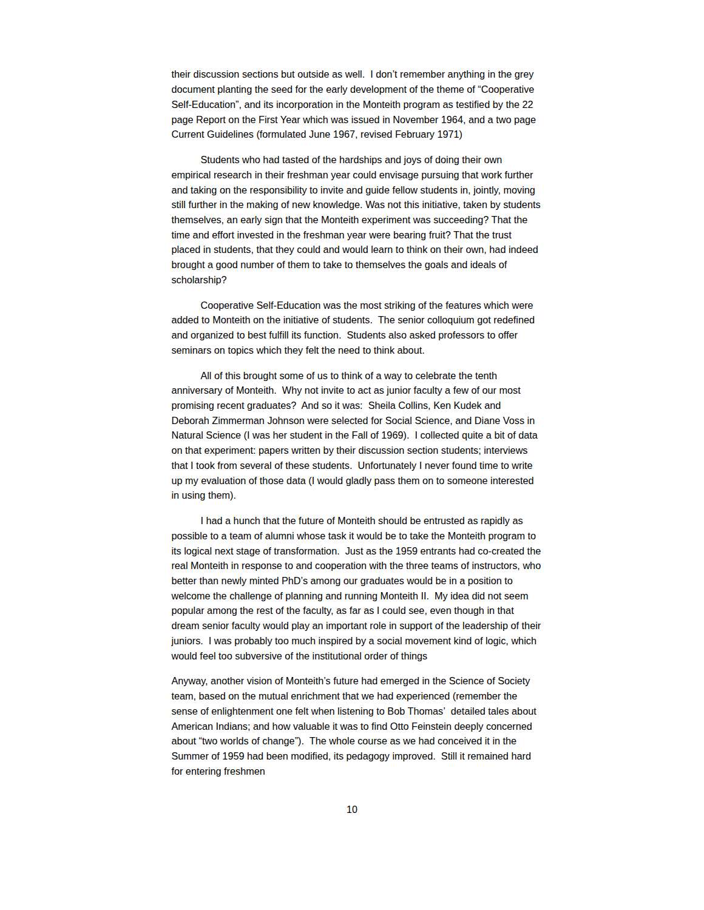their discussion sections but outside as well. I don’t remember anything in the grey document planting the seed for the early development of the theme of “Cooperative Self-Education”, and its incorporation in the Monteith program as testified by the 22 page Report on the First Year which was issued in November 1964, and a two page Current Guidelines (formulated June 1967, revised February 1971)
Students who had tasted of the hardships and joys of doing their own empirical research in their freshman year could envisage pursuing that work further and taking on the responsibility to invite and guide fellow students in, jointly, moving still further in the making of new knowledge. Was not this initiative, taken by students themselves, an early sign that the Monteith experiment was succeeding? That the time and effort invested in the freshman year were bearing fruit? That the trust placed in students, that they could and would learn to think on their own, had indeed brought a good number of them to take to themselves the goals and ideals of scholarship?
Cooperative Self-Education was the most striking of the features which were added to Monteith on the initiative of students. The senior colloquium got redefined and organized to best fulfill its function. Students also asked professors to offer seminars on topics which they felt the need to think about.
All of this brought some of us to think of a way to celebrate the tenth anniversary of Monteith. Why not invite to act as junior faculty a few of our most promising recent graduates? And so it was: Sheila Collins, Ken Kudek and Deborah Zimmerman Johnson were selected for Social Science, and Diane Voss in Natural Science (I was her student in the Fall of 1969). I collected quite a bit of data on that experiment: papers written by their discussion section students; interviews that I took from several of these students. Unfortunately I never found time to write up my evaluation of those data (I would gladly pass them on to someone interested in using them).
I had a hunch that the future of Monteith should be entrusted as rapidly as possible to a team of alumni whose task it would be to take the Monteith program to its logical next stage of transformation. Just as the 1959 entrants had co-created the real Monteith in response to and cooperation with the three teams of instructors, who better than newly minted PhD’s among our graduates would be in a position to welcome the challenge of planning and running Monteith II. My idea did not seem popular among the rest of the faculty, as far as I could see, even though in that dream senior faculty would play an important role in support of the leadership of their juniors. I was probably too much inspired by a social movement kind of logic, which would feel too subversive of the institutional order of things
Anyway, another vision of Monteith’s future had emerged in the Science of Society team, based on the mutual enrichment that we had experienced (remember the sense of enlightenment one felt when listening to Bob Thomas’ detailed tales about American Indians; and how valuable it was to find Otto Feinstein deeply concerned about “two worlds of change”). The whole course as we had conceived it in the Summer of 1959 had been modified, its pedagogy improved. Still it remained hard for entering freshmen
10